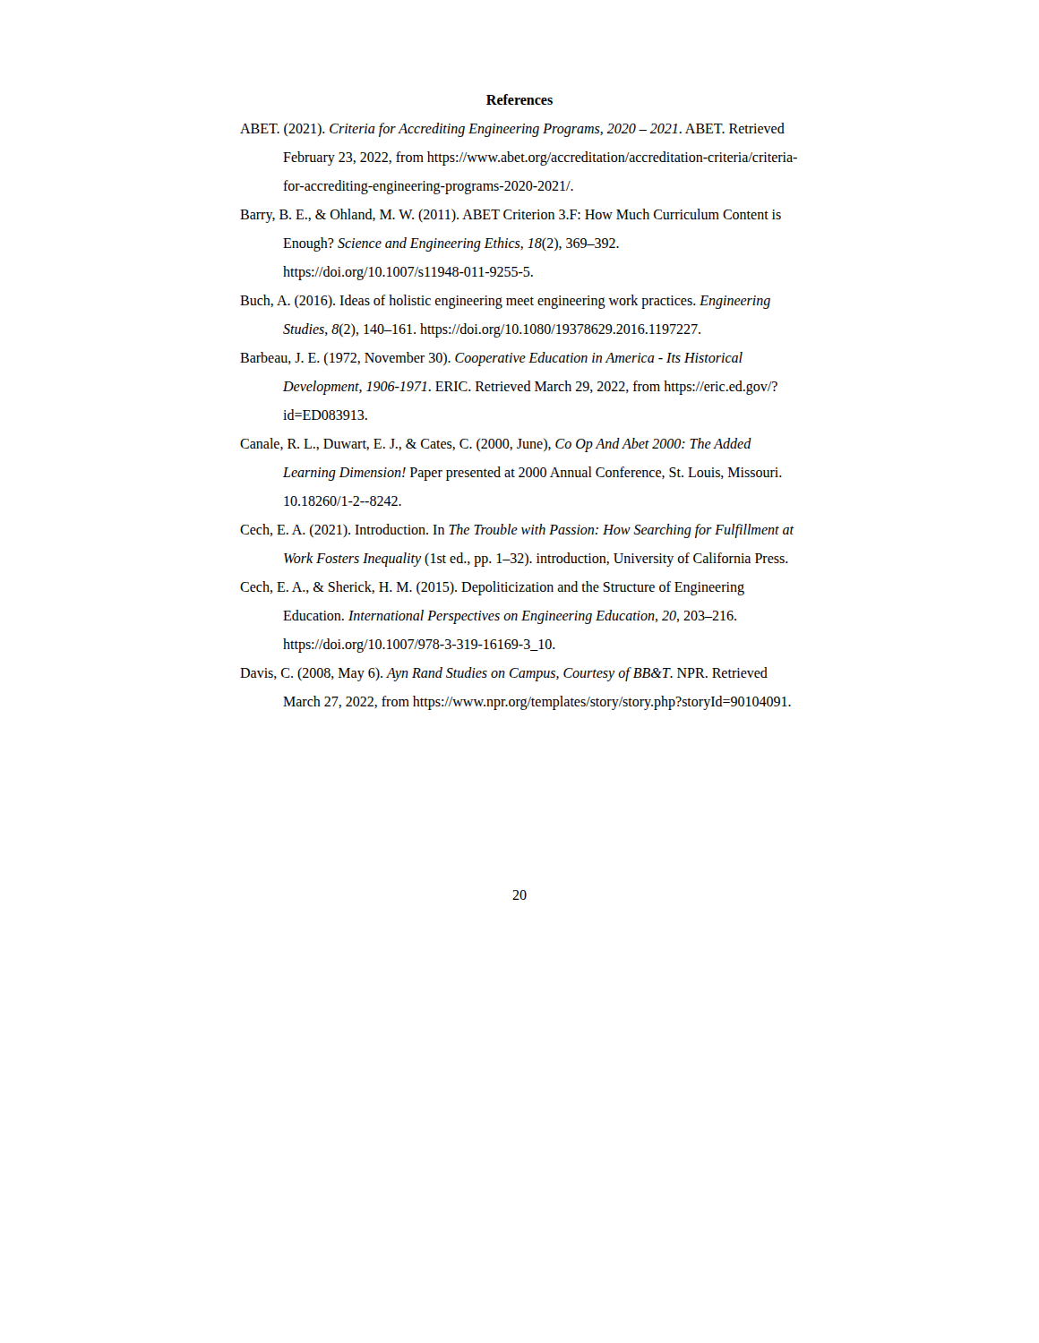References
ABET. (2021). Criteria for Accrediting Engineering Programs, 2020 – 2021. ABET. Retrieved February 23, 2022, from https://www.abet.org/accreditation/accreditation-criteria/criteria-for-accrediting-engineering-programs-2020-2021/.
Barry, B. E., & Ohland, M. W. (2011). ABET Criterion 3.F: How Much Curriculum Content is Enough? Science and Engineering Ethics, 18(2), 369–392. https://doi.org/10.1007/s11948-011-9255-5.
Buch, A. (2016). Ideas of holistic engineering meet engineering work practices. Engineering Studies, 8(2), 140–161. https://doi.org/10.1080/19378629.2016.1197227.
Barbeau, J. E. (1972, November 30). Cooperative Education in America - Its Historical Development, 1906-1971. ERIC. Retrieved March 29, 2022, from https://eric.ed.gov/?id=ED083913.
Canale, R. L., Duwart, E. J., & Cates, C. (2000, June), Co Op And Abet 2000: The Added Learning Dimension! Paper presented at 2000 Annual Conference, St. Louis, Missouri. 10.18260/1-2--8242.
Cech, E. A. (2021). Introduction. In The Trouble with Passion: How Searching for Fulfillment at Work Fosters Inequality (1st ed., pp. 1–32). introduction, University of California Press.
Cech, E. A., & Sherick, H. M. (2015). Depoliticization and the Structure of Engineering Education. International Perspectives on Engineering Education, 20, 203–216. https://doi.org/10.1007/978-3-319-16169-3_10.
Davis, C. (2008, May 6). Ayn Rand Studies on Campus, Courtesy of BB&T. NPR. Retrieved March 27, 2022, from https://www.npr.org/templates/story/story.php?storyId=90104091.
20